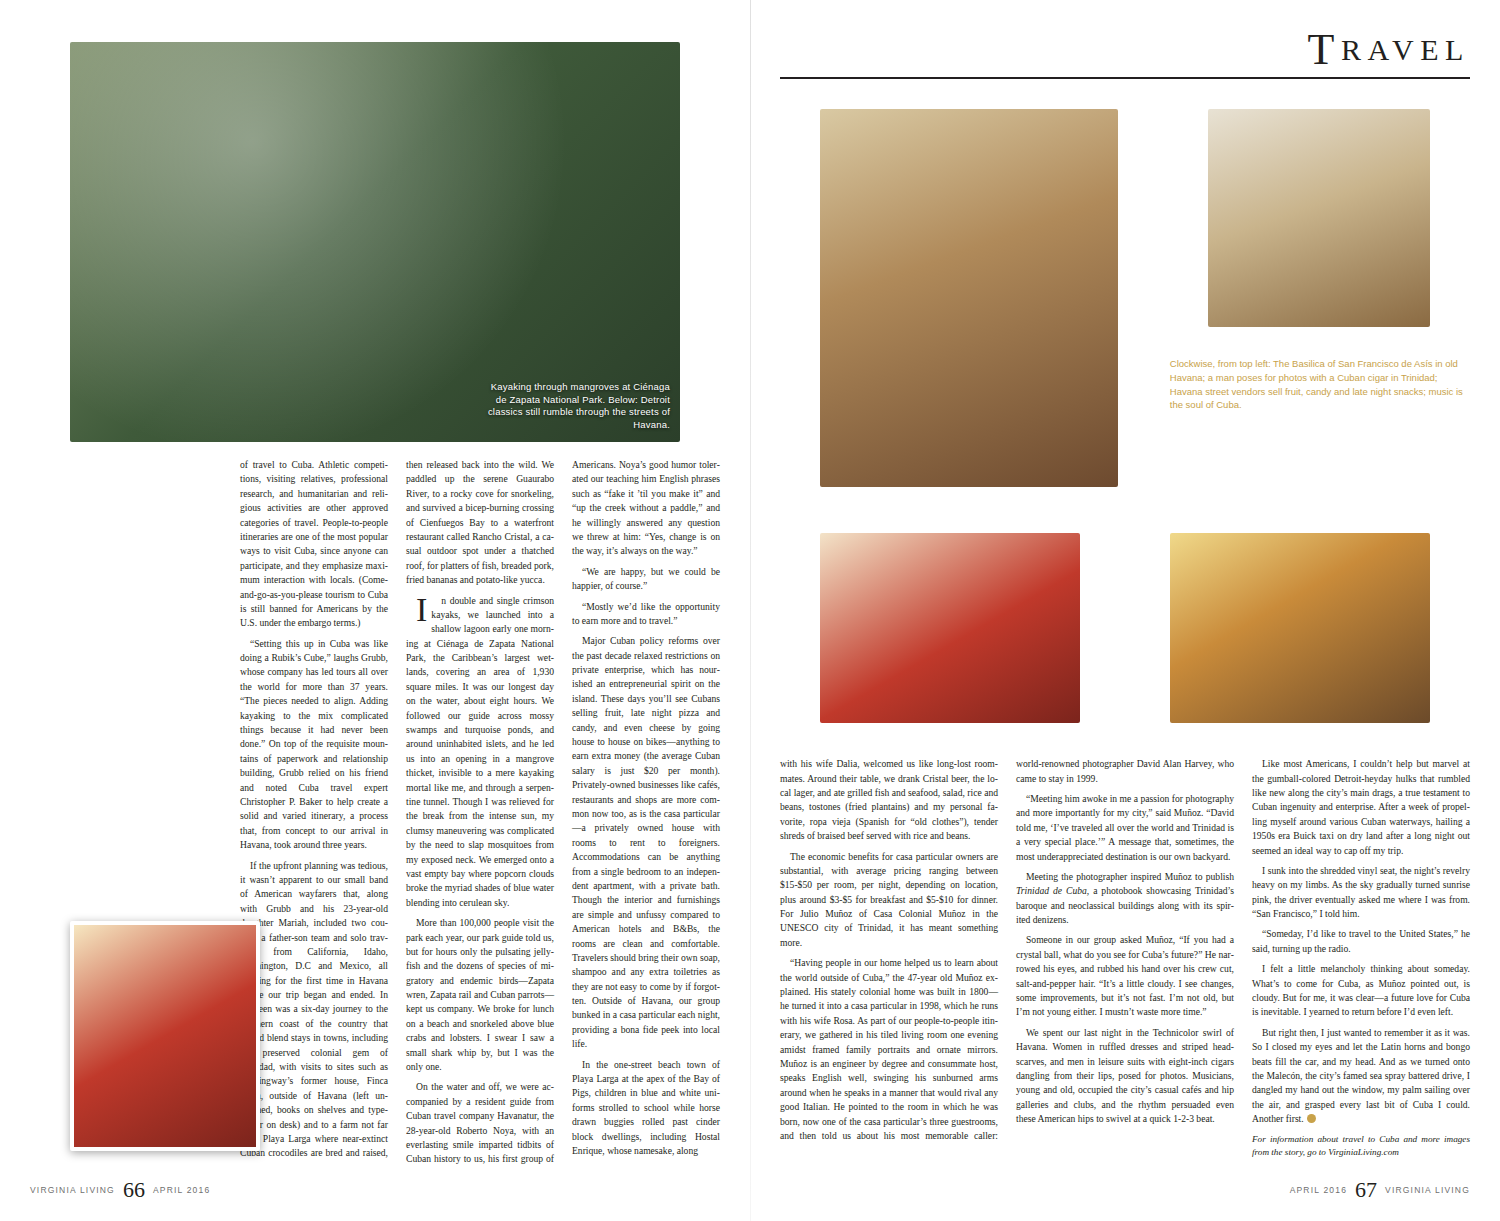Kayaking through mangroves at Ciénaga de Zapata National Park. Below: Detroit classics still rumble through the streets of Havana.
of travel to Cuba. Athletic competitions, visiting relatives, professional research, and humanitarian and religious activities are other approved categories of travel. People-to-people itineraries are one of the most popular ways to visit Cuba, since anyone can participate, and they emphasize maximum interaction with locals. (Come-and-go-as-you-please tourism to Cuba is still banned for Americans by the U.S. under the embargo terms.)
“Setting this up in Cuba was like doing a Rubik’s Cube,” laughs Grubb, whose company has led tours all over the world for more than 37 years. “The pieces needed to align. Adding kayaking to the mix complicated things because it had never been done.” On top of the requisite mountains of paperwork and relationship building, Grubb relied on his friend and noted Cuba travel expert Christopher P. Baker to help create a solid and varied itinerary, a process that, from concept to our arrival in Havana, took around three years.
If the upfront planning was tedious, it wasn’t apparent to our small band of American wayfarers that, along with Grubb and his 23-year-old daughter Mariah, included two couples, a father-son team and solo travelers from California, Idaho, Washington, D.C and Mexico, all meeting for the first time in Havana where our trip began and ended. In between was a six-day journey to the southern coast of the country that would blend stays in towns, including the preserved colonial gem of Trinidad, with visits to sites such as Hemingway’s former house, Finca Vigía, outside of Havana (left untouched, books on shelves and typewriter on desk) and to a farm not far from Playa Larga where near-extinct Cuban crocodiles are bred and raised, then released back into the wild. We paddled up the serene Guaurabo River, to a rocky cove for snorkeling, and survived a bicep-burning crossing of Cienfuegos Bay to a waterfront restaurant called Rancho Cristal, a casual outdoor spot under a thatched roof, for platters of fish, breaded pork, fried bananas and potato-like yucca.
In double and single crimson kayaks, we launched into a shallow lagoon early one morning at Ciénaga de Zapata National Park, the Caribbean’s largest wetlands, covering an area of 1,930 square miles. It was our longest day on the water, about eight hours. We followed our guide across mossy swamps and turquoise ponds, and around uninhabited islets, and he led us into an opening in a mangrove thicket, invisible to a mere kayaking mortal like me, and through a serpentine tunnel. Though I was relieved for the break from the intense sun, my clumsy maneuvering was complicated by the need to slap mosquitoes from my exposed neck. We emerged onto a vast empty bay where popcorn clouds broke the myriad shades of blue water blending into cerulean sky.
More than 100,000 people visit the park each year, our park guide told us, but for hours only the pulsating jellyfish and the dozens of species of migratory and endemic birds—Zapata wren, Zapata rail and Cuban parrots—kept us company. We broke for lunch on a beach and snorkeled above blue crabs and lobsters. I swear I saw a small shark whip by, but I was the only one.
On the water and off, we were accompanied by a resident guide from Cuban travel company Havanatur, the 28-year-old Roberto Noya, with an everlasting smile imparted tidbits of Cuban history to us, his first group of Americans. Noya’s good humor tolerated our teaching him English phrases such as “fake it ’til you make it” and “up the creek without a paddle,” and he willingly answered any question we threw at him: “Yes, change is on the way, it’s always on the way.”
“We are happy, but we could be happier, of course.”
“Mostly we’d like the opportunity to earn more and to travel.”
Major Cuban policy reforms over the past decade relaxed restrictions on private enterprise, which has nourished an entrepreneurial spirit on the island. These days you’ll see Cubans selling fruit, late night pizza and candy, and even cheese by going house to house on bikes—anything to earn extra money (the average Cuban salary is just $20 per month). Privately-owned businesses like cafés, restaurants and shops are more common now too, as is the casa particular—a privately owned house with rooms to rent to foreigners. Accommodations can be anything from a single bedroom to an independent apartment, with a private bath. Though the interior and furnishings are simple and unfussy compared to American hotels and B&Bs, the rooms are clean and comfortable. Travelers should bring their own soap, shampoo and any extra toiletries as they are not easy to come by if forgotten. Outside of Havana, our group bunked in a casa particular each night, providing a bona fide peek into local life.
In the one-street beach town of Playa Larga at the apex of the Bay of Pigs, children in blue and white uniforms strolled to school while horse drawn buggies rolled past cinder block dwellings, including Hostal Enrique, whose namesake, along
Virginia Living 66 April 2016
Travel
Clockwise, from top left: The Basilica of San Francisco de Asís in old Havana; a man poses for photos with a Cuban cigar in Trinidad; Havana street vendors sell fruit, candy and late night snacks; music is the soul of Cuba.
with his wife Dalia, welcomed us like long-lost roommates. Around their table, we drank Cristal beer, the local lager, and ate grilled fish and seafood, salad, rice and beans, tostones (fried plantains) and my personal favorite, ropa vieja (Spanish for “old clothes”), tender shreds of braised beef served with rice and beans.
The economic benefits for casa particular owners are substantial, with average pricing ranging between $15-$50 per room, per night, depending on location, plus around $3-$5 for breakfast and $5-$10 for dinner. For Julio Muñoz of Casa Colonial Muñoz in the UNESCO city of Trinidad, it has meant something more.
“Having people in our home helped us to learn about the world outside of Cuba,” the 47-year old Muñoz explained. His stately colonial home was built in 1800—he turned it into a casa particular in 1998, which he runs with his wife Rosa. As part of our people-to-people itinerary, we gathered in his tiled living room one evening amidst framed family portraits and ornate mirrors. Muñoz is an engineer by degree and consummate host, speaks English well, swinging his sunburned arms around when he speaks in a manner that would rival any good Italian. He pointed to the room in which he was born, now one of the casa particular’s three guestrooms, and then told us about his most memorable caller: world-renowned photographer David Alan Harvey, who came to stay in 1999.
“Meeting him awoke in me a passion for photography and more importantly for my city,” said Muñoz. “David told me, ‘I’ve traveled all over the world and Trinidad is a very special place.’” A message that, sometimes, the most underappreciated destination is our own backyard.
Meeting the photographer inspired Muñoz to publish Trinidad de Cuba, a photobook showcasing Trinidad’s baroque and neoclassical buildings along with its spirited denizens.
Someone in our group asked Muñoz, “If you had a crystal ball, what do you see for Cuba’s future?” He narrowed his eyes, and rubbed his hand over his crew cut, salt-and-pepper hair. “It’s a little cloudy. I see changes, some improvements, but it’s not fast. I’m not old, but I’m not young either. I mustn’t waste more time.”
We spent our last night in the Technicolor swirl of Havana. Women in ruffled dresses and striped headscarves, and men in leisure suits with eight-inch cigars dangling from their lips, posed for photos. Musicians, young and old, occupied the city’s casual cafés and hip galleries and clubs, and the rhythm persuaded even these American hips to swivel at a quick 1-2-3 beat.
Like most Americans, I couldn’t help but marvel at the gumball-colored Detroit-heyday hulks that rumbled like new along the city’s main drags, a true testament to Cuban ingenuity and enterprise. After a week of propelling myself around various Cuban waterways, hailing a 1950s era Buick taxi on dry land after a long night out seemed an ideal way to cap off my trip.
I sunk into the shredded vinyl seat, the night’s revelry heavy on my limbs. As the sky gradually turned sunrise pink, the driver eventually asked me where I was from. “San Francisco,” I told him.
“Someday, I’d like to travel to the United States,” he said, turning up the radio.
I felt a little melancholy thinking about someday. What’s to come for Cuba, as Muñoz pointed out, is cloudy. But for me, it was clear—a future love for Cuba is inevitable. I yearned to return before I’d even left.
But right then, I just wanted to remember it as it was. So I closed my eyes and let the Latin horns and bongo beats fill the car, and my head. And as we turned onto the Malecón, the city’s famed sea spray battered drive, I dangled my hand out the window, my palm sailing over the air, and grasped every last bit of Cuba I could. Another first.
For information about travel to Cuba and more images from the story, go to VirginiaLiving.com
April 2016 67 Virginia Living